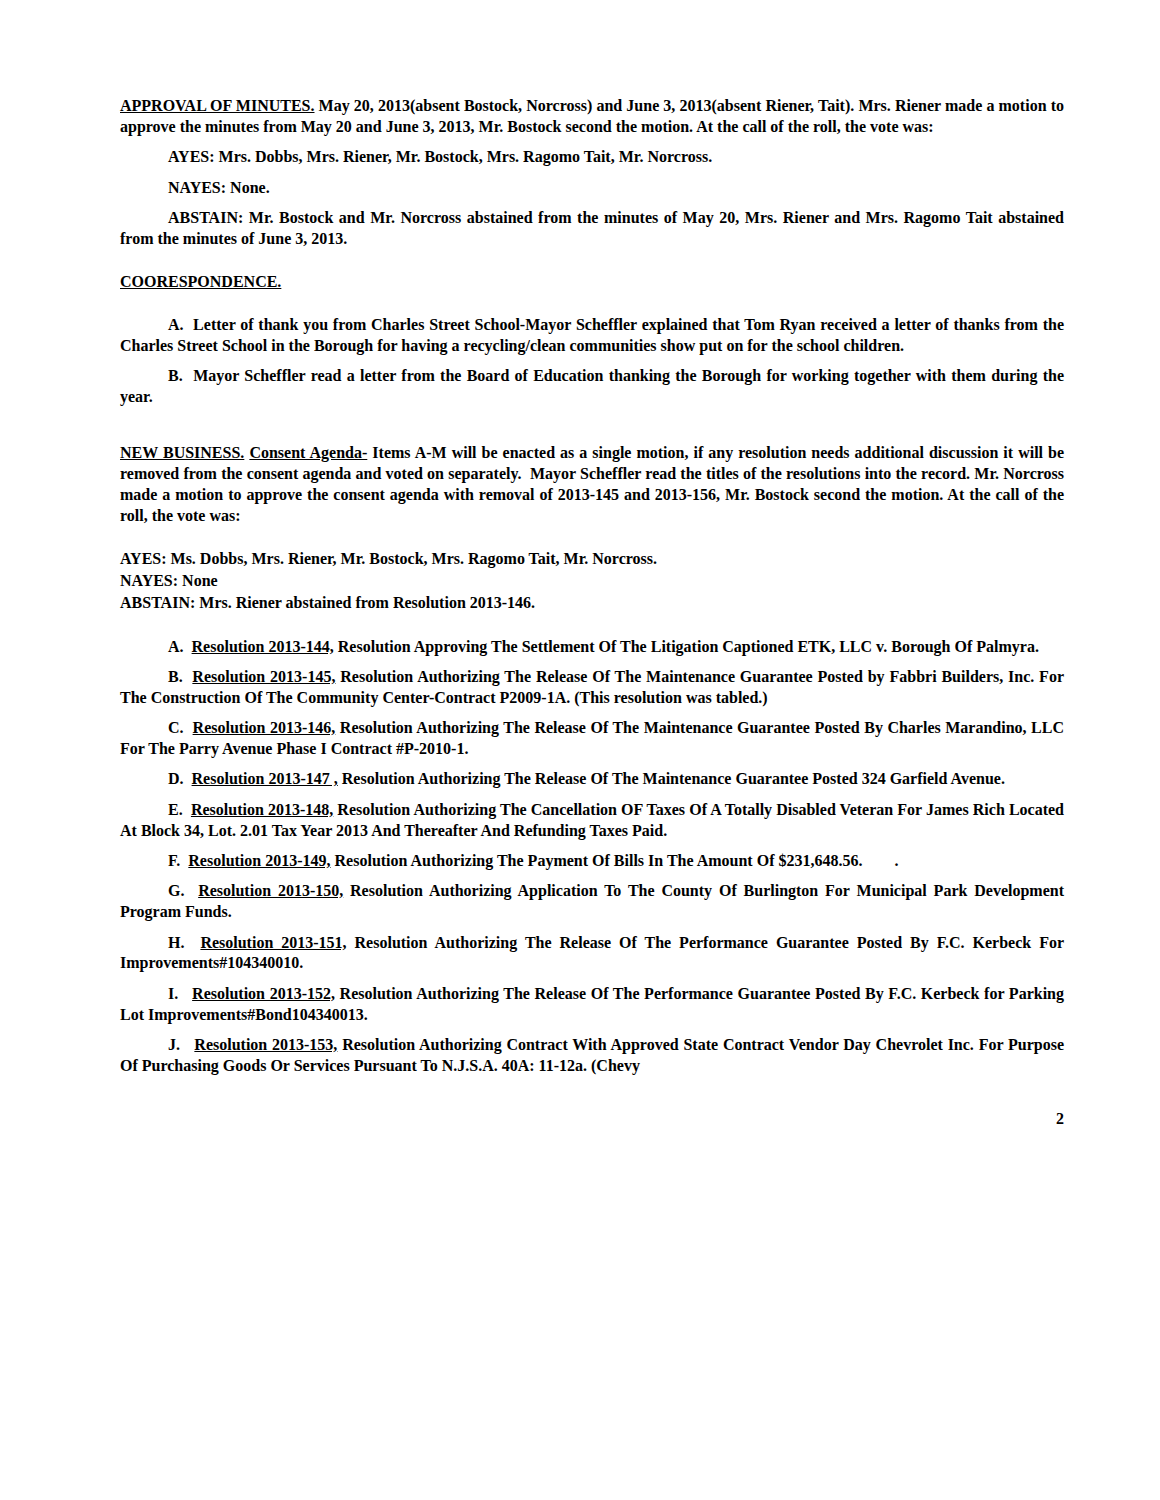APPROVAL OF MINUTES. May 20, 2013(absent Bostock, Norcross) and June 3, 2013(absent Riener, Tait). Mrs. Riener made a motion to approve the minutes from May 20 and June 3, 2013, Mr. Bostock second the motion. At the call of the roll, the vote was:
AYES: Mrs. Dobbs, Mrs. Riener, Mr. Bostock, Mrs. Ragomo Tait, Mr. Norcross.
NAYES: None.
ABSTAIN: Mr. Bostock and Mr. Norcross abstained from the minutes of May 20, Mrs. Riener and Mrs. Ragomo Tait abstained from the minutes of June 3, 2013.
COORESPONDENCE.
A. Letter of thank you from Charles Street School-Mayor Scheffler explained that Tom Ryan received a letter of thanks from the Charles Street School in the Borough for having a recycling/clean communities show put on for the school children.
B. Mayor Scheffler read a letter from the Board of Education thanking the Borough for working together with them during the year.
NEW BUSINESS. Consent Agenda- Items A-M will be enacted as a single motion, if any resolution needs additional discussion it will be removed from the consent agenda and voted on separately. Mayor Scheffler read the titles of the resolutions into the record. Mr. Norcross made a motion to approve the consent agenda with removal of 2013-145 and 2013-156, Mr. Bostock second the motion. At the call of the roll, the vote was:
AYES: Ms. Dobbs, Mrs. Riener, Mr. Bostock, Mrs. Ragomo Tait, Mr. Norcross.
NAYES: None
ABSTAIN: Mrs. Riener abstained from Resolution 2013-146.
A. Resolution 2013-144, Resolution Approving The Settlement Of The Litigation Captioned ETK, LLC v. Borough Of Palmyra.
B. Resolution 2013-145, Resolution Authorizing The Release Of The Maintenance Guarantee Posted by Fabbri Builders, Inc. For The Construction Of The Community Center-Contract P2009-1A. (This resolution was tabled.)
C. Resolution 2013-146, Resolution Authorizing The Release Of The Maintenance Guarantee Posted By Charles Marandino, LLC For The Parry Avenue Phase I Contract #P-2010-1.
D. Resolution 2013-147 , Resolution Authorizing The Release Of The Maintenance Guarantee Posted 324 Garfield Avenue.
E. Resolution 2013-148, Resolution Authorizing The Cancellation OF Taxes Of A Totally Disabled Veteran For James Rich Located At Block 34, Lot. 2.01 Tax Year 2013 And Thereafter And Refunding Taxes Paid.
F. Resolution 2013-149, Resolution Authorizing The Payment Of Bills In The Amount Of $231,648.56. .
G. Resolution 2013-150, Resolution Authorizing Application To The County Of Burlington For Municipal Park Development Program Funds.
H. Resolution 2013-151, Resolution Authorizing The Release Of The Performance Guarantee Posted By F.C. Kerbeck For Improvements#104340010.
I. Resolution 2013-152, Resolution Authorizing The Release Of The Performance Guarantee Posted By F.C. Kerbeck for Parking Lot Improvements#Bond104340013.
J. Resolution 2013-153, Resolution Authorizing Contract With Approved State Contract Vendor Day Chevrolet Inc. For Purpose Of Purchasing Goods Or Services Pursuant To N.J.S.A. 40A: 11-12a. (Chevy
2